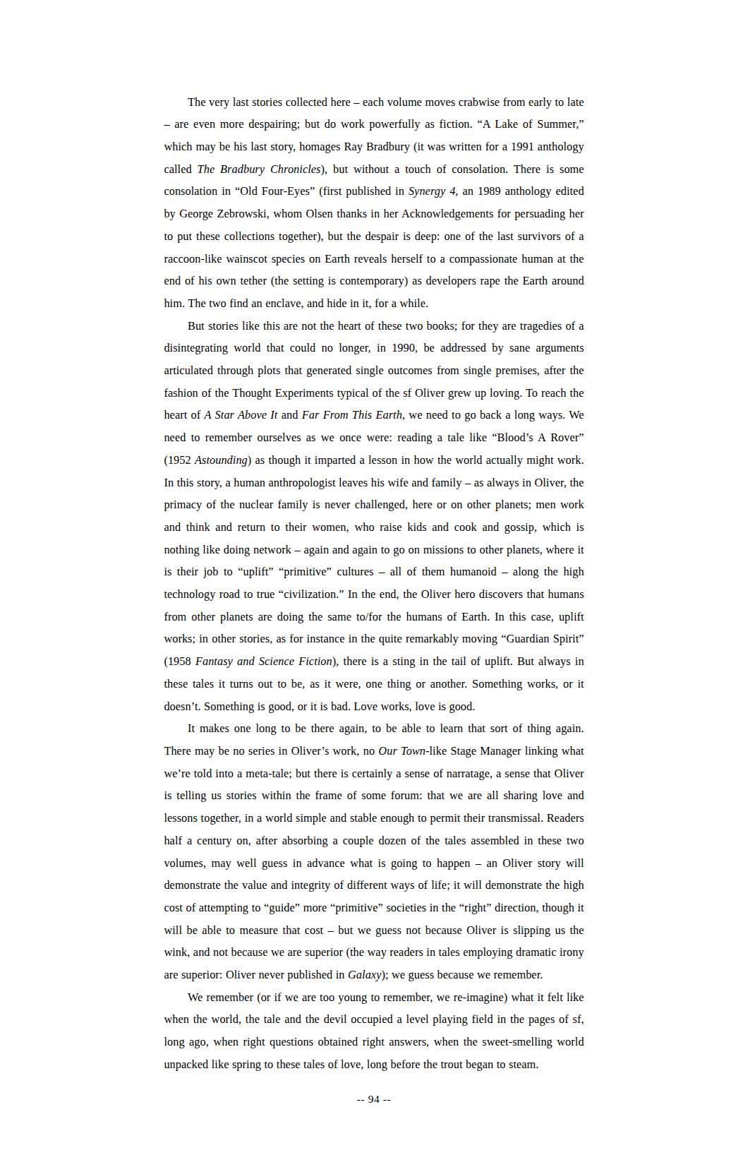The very last stories collected here – each volume moves crabwise from early to late – are even more despairing; but do work powerfully as fiction. “A Lake of Summer,” which may be his last story, homages Ray Bradbury (it was written for a 1991 anthology called The Bradbury Chronicles), but without a touch of consolation. There is some consolation in “Old Four-Eyes” (first published in Synergy 4, an 1989 anthology edited by George Zebrowski, whom Olsen thanks in her Acknowledgements for persuading her to put these collections together), but the despair is deep: one of the last survivors of a raccoon-like wainscot species on Earth reveals herself to a compassionate human at the end of his own tether (the setting is contemporary) as developers rape the Earth around him. The two find an enclave, and hide in it, for a while.
But stories like this are not the heart of these two books; for they are tragedies of a disintegrating world that could no longer, in 1990, be addressed by sane arguments articulated through plots that generated single outcomes from single premises, after the fashion of the Thought Experiments typical of the sf Oliver grew up loving. To reach the heart of A Star Above It and Far From This Earth, we need to go back a long ways. We need to remember ourselves as we once were: reading a tale like “Blood’s A Rover” (1952 Astounding) as though it imparted a lesson in how the world actually might work. In this story, a human anthropologist leaves his wife and family – as always in Oliver, the primacy of the nuclear family is never challenged, here or on other planets; men work and think and return to their women, who raise kids and cook and gossip, which is nothing like doing network – again and again to go on missions to other planets, where it is their job to “uplift” “primitive” cultures – all of them humanoid – along the high technology road to true “civilization.” In the end, the Oliver hero discovers that humans from other planets are doing the same to/for the humans of Earth. In this case, uplift works; in other stories, as for instance in the quite remarkably moving “Guardian Spirit” (1958 Fantasy and Science Fiction), there is a sting in the tail of uplift. But always in these tales it turns out to be, as it were, one thing or another. Something works, or it doesn’t. Something is good, or it is bad. Love works, love is good.
It makes one long to be there again, to be able to learn that sort of thing again. There may be no series in Oliver’s work, no Our Town-like Stage Manager linking what we’re told into a meta-tale; but there is certainly a sense of narratage, a sense that Oliver is telling us stories within the frame of some forum: that we are all sharing love and lessons together, in a world simple and stable enough to permit their transmissal. Readers half a century on, after absorbing a couple dozen of the tales assembled in these two volumes, may well guess in advance what is going to happen – an Oliver story will demonstrate the value and integrity of different ways of life; it will demonstrate the high cost of attempting to “guide” more “primitive” societies in the “right” direction, though it will be able to measure that cost – but we guess not because Oliver is slipping us the wink, and not because we are superior (the way readers in tales employing dramatic irony are superior: Oliver never published in Galaxy); we guess because we remember.
We remember (or if we are too young to remember, we re-imagine) what it felt like when the world, the tale and the devil occupied a level playing field in the pages of sf, long ago, when right questions obtained right answers, when the sweet-smelling world unpacked like spring to these tales of love, long before the trout began to steam.
-- 94 --